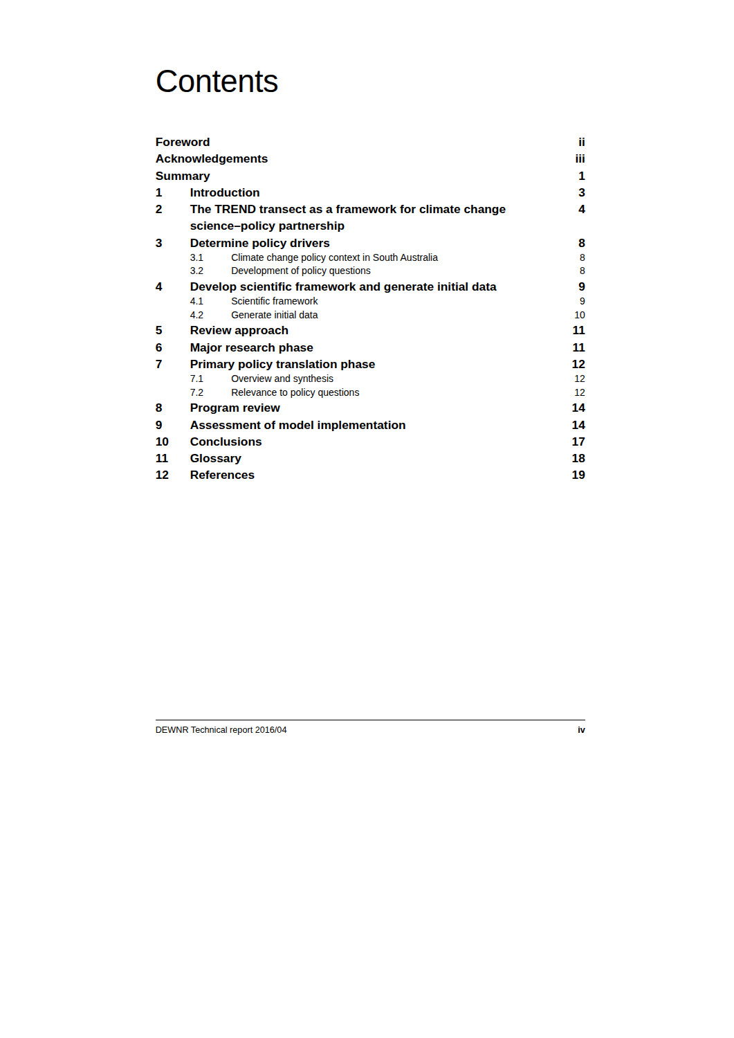Contents
Foreword ii
Acknowledgements iii
Summary 1
1 Introduction 3
2 The TREND transect as a framework for climate change science–policy partnership 4
3 Determine policy drivers 8
3.1 Climate change policy context in South Australia 8
3.2 Development of policy questions 8
4 Develop scientific framework and generate initial data 9
4.1 Scientific framework 9
4.2 Generate initial data 10
5 Review approach 11
6 Major research phase 11
7 Primary policy translation phase 12
7.1 Overview and synthesis 12
7.2 Relevance to policy questions 12
8 Program review 14
9 Assessment of model implementation 14
10 Conclusions 17
11 Glossary 18
12 References 19
DEWNR Technical report 2016/04 iv